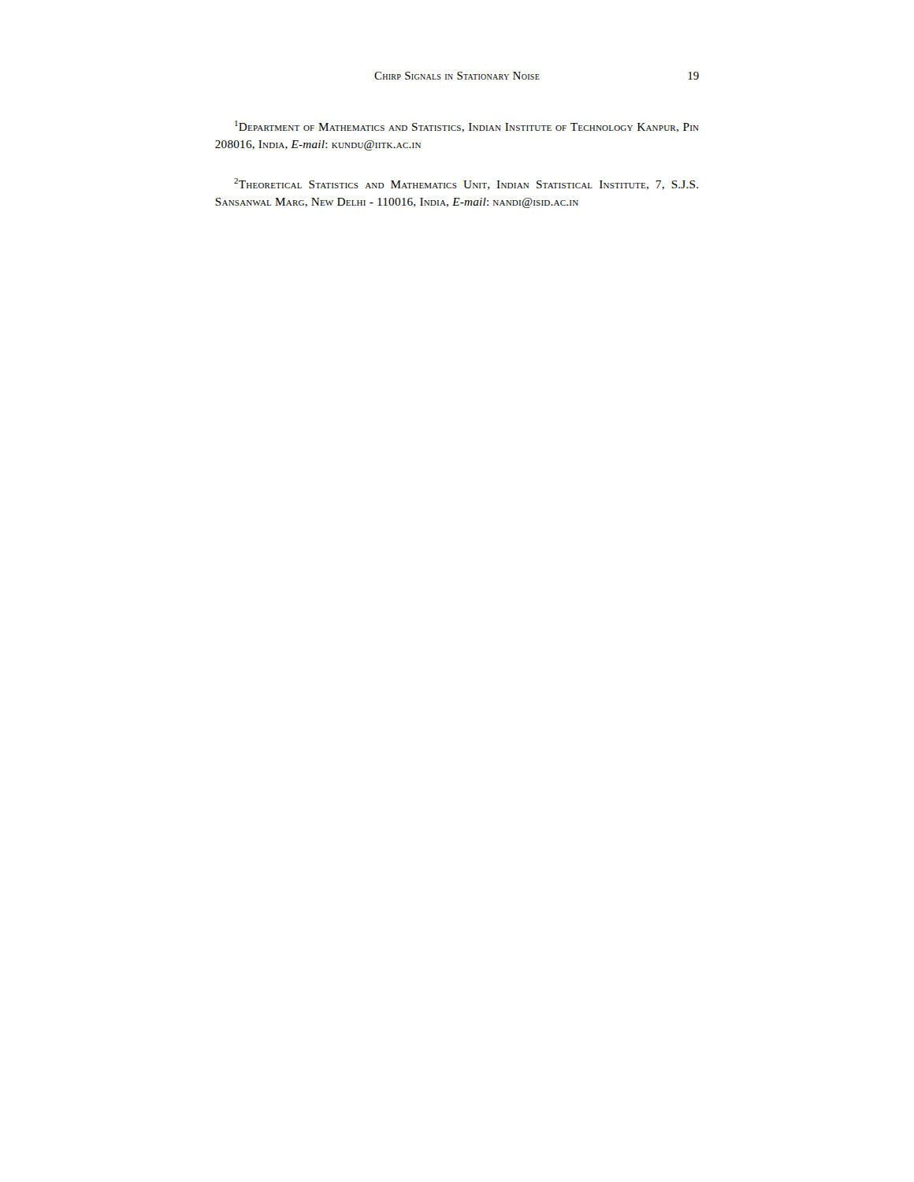Chirp Signals in Stationary Noise 19
1Department of Mathematics and Statistics, Indian Institute of Technology Kanpur, Pin 208016, India, E-mail: kundu@iitk.ac.in
2Theoretical Statistics and Mathematics Unit, Indian Statistical Institute, 7, S.J.S. Sansanwal Marg, New Delhi - 110016, India, E-mail: nandi@isid.ac.in